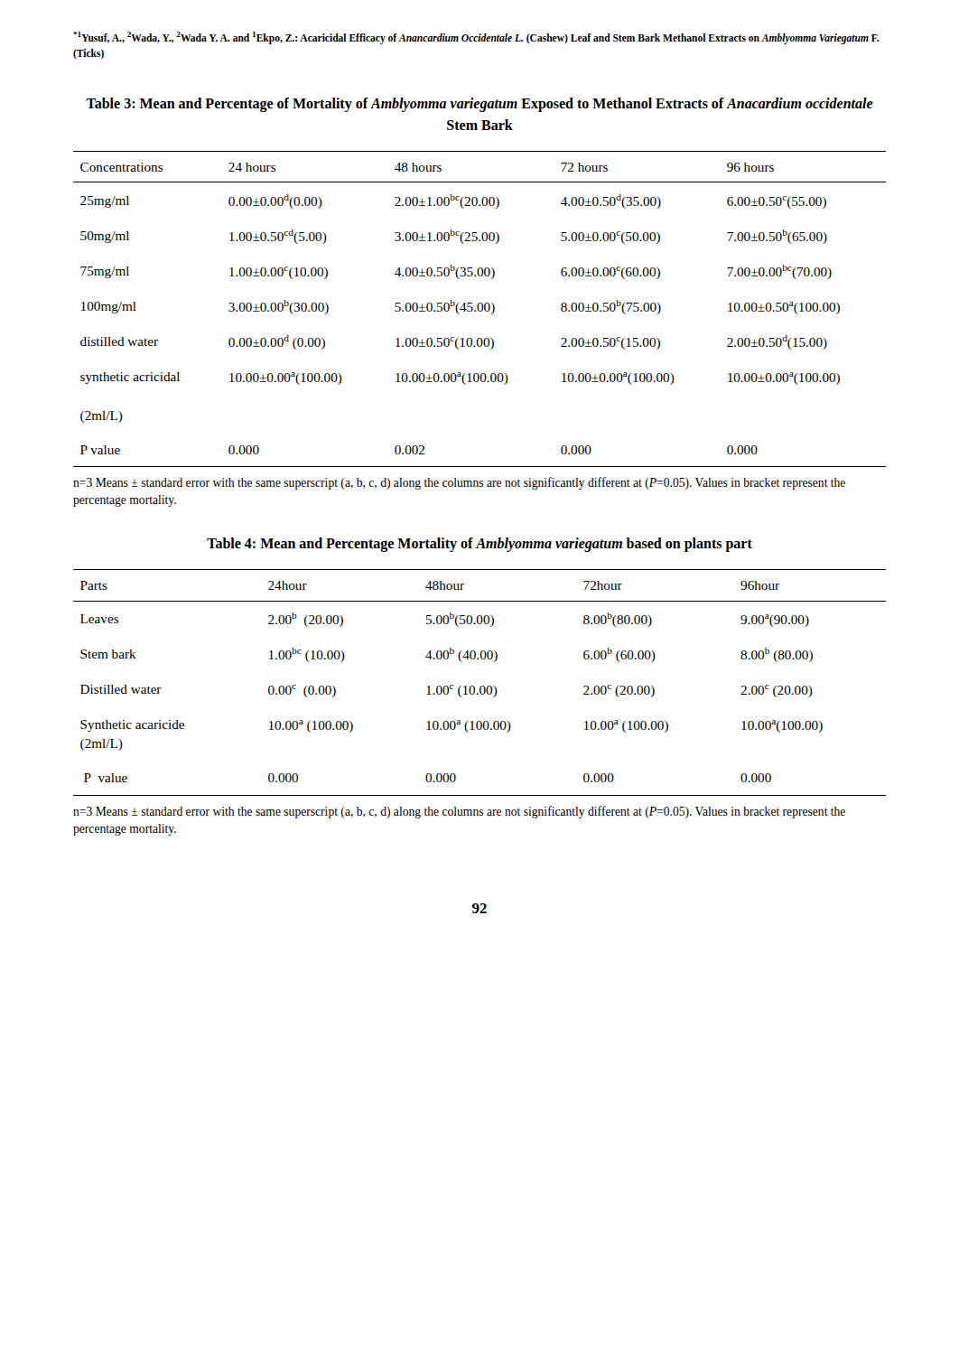*1Yusuf, A., 2Wada, Y., 2Wada Y. A. and 1Ekpo, Z.: Acaricidal Efficacy of Anancardium Occidentale L. (Cashew) Leaf and Stem Bark Methanol Extracts on Amblyomma Variegatum F. (Ticks)
Table 3: Mean and Percentage of Mortality of Amblyomma variegatum Exposed to Methanol Extracts of Anacardium occidentale Stem Bark
| Concentrations | 24 hours | 48 hours | 72 hours | 96 hours |
| --- | --- | --- | --- | --- |
| 25mg/ml | 0.00±0.00 d (0.00) | 2.00±1.00 bc (20.00) | 4.00±0.50 d (35.00) | 6.00±0.50 c (55.00) |
| 50mg/ml | 1.00±0.50 cd (5.00) | 3.00±1.00 bc (25.00) | 5.00±0.00 c (50.00) | 7.00±0.50 b (65.00) |
| 75mg/ml | 1.00±0.00 c (10.00) | 4.00±0.50 b (35.00) | 6.00±0.00 c (60.00) | 7.00±0.00 bc (70.00) |
| 100mg/ml | 3.00±0.00 b (30.00) | 5.00±0.50 b (45.00) | 8.00±0.50 b (75.00) | 10.00±0.50 a (100.00) |
| distilled water | 0.00±0.00 d (0.00) | 1.00±0.50 c (10.00) | 2.00±0.50 c (15.00) | 2.00±0.50 d (15.00) |
| synthetic acricidal (2ml/L) | 10.00±0.00 a (100.00) | 10.00±0.00 a (100.00) | 10.00±0.00 a (100.00) | 10.00±0.00 a (100.00) |
| P value | 0.000 | 0.002 | 0.000 | 0.000 |
n=3 Means ± standard error with the same superscript (a, b, c, d) along the columns are not significantly different at (P=0.05). Values in bracket represent the percentage mortality.
Table 4: Mean and Percentage Mortality of Amblyomma variegatum based on plants part
| Parts | 24hour | 48hour | 72hour | 96hour |
| --- | --- | --- | --- | --- |
| Leaves | 2.00 b (20.00) | 5.00 b (50.00) | 8.00 b (80.00) | 9.00 a (90.00) |
| Stem bark | 1.00 bc (10.00) | 4.00 b (40.00) | 6.00 b (60.00) | 8.00 b (80.00) |
| Distilled water | 0.00 c (0.00) | 1.00 c (10.00) | 2.00 c (20.00) | 2.00 c (20.00) |
| Synthetic acaricide (2ml/L) | 10.00 a (100.00) | 10.00 a (100.00) | 10.00 a (100.00) | 10.00 a (100.00) |
| P value | 0.000 | 0.000 | 0.000 | 0.000 |
n=3 Means ± standard error with the same superscript (a, b, c, d) along the columns are not significantly different at (P=0.05). Values in bracket represent the percentage mortality.
92